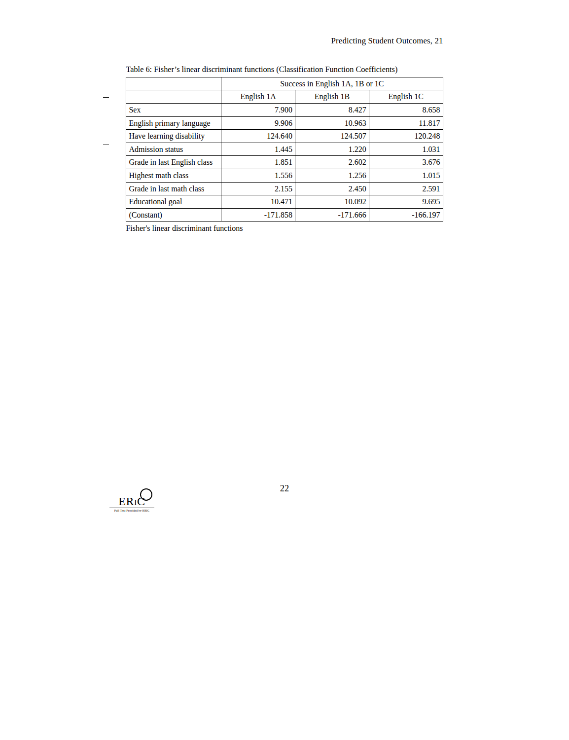Predicting Student Outcomes, 21
Table 6: Fisher’s linear discriminant functions (Classification Function Coefficients)
| | Success in English 1A, 1B or 1C |
| --- | --- |
| | English 1A | English 1B | English 1C |
| Sex | 7.900 | 8.427 | 8.658 |
| English primary language | 9.906 | 10.963 | 11.817 |
| Have learning disability | 124.640 | 124.507 | 120.248 |
| Admission status | 1.445 | 1.220 | 1.031 |
| Grade in last English class | 1.851 | 2.602 | 3.676 |
| Highest math class | 1.556 | 1.256 | 1.015 |
| Grade in last math class | 2.155 | 2.450 | 2.591 |
| Educational goal | 10.471 | 10.092 | 9.695 |
| (Constant) | -171.858 | -171.666 | -166.197 |
Fisher's linear discriminant functions
22
ERIC
Full Text Provided by ERIC